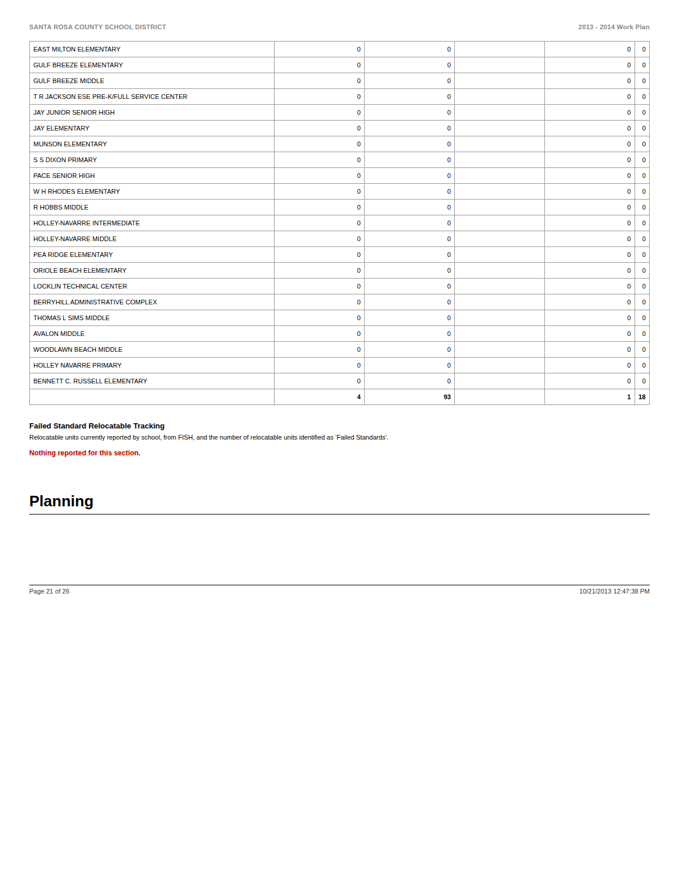SANTA ROSA COUNTY SCHOOL DISTRICT
2013 - 2014 Work Plan
| EAST MILTON ELEMENTARY | 0 | 0 | | 0 | 0 |
| GULF BREEZE ELEMENTARY | 0 | 0 | | 0 | 0 |
| GULF BREEZE MIDDLE | 0 | 0 | | 0 | 0 |
| T R JACKSON ESE PRE-K/FULL SERVICE CENTER | 0 | 0 | | 0 | 0 |
| JAY JUNIOR SENIOR HIGH | 0 | 0 | | 0 | 0 |
| JAY ELEMENTARY | 0 | 0 | | 0 | 0 |
| MUNSON ELEMENTARY | 0 | 0 | | 0 | 0 |
| S S DIXON PRIMARY | 0 | 0 | | 0 | 0 |
| PACE SENIOR HIGH | 0 | 0 | | 0 | 0 |
| W H RHODES ELEMENTARY | 0 | 0 | | 0 | 0 |
| R HOBBS MIDDLE | 0 | 0 | | 0 | 0 |
| HOLLEY-NAVARRE INTERMEDIATE | 0 | 0 | | 0 | 0 |
| HOLLEY-NAVARRE MIDDLE | 0 | 0 | | 0 | 0 |
| PEA RIDGE ELEMENTARY | 0 | 0 | | 0 | 0 |
| ORIOLE BEACH ELEMENTARY | 0 | 0 | | 0 | 0 |
| LOCKLIN TECHNICAL CENTER | 0 | 0 | | 0 | 0 |
| BERRYHILL ADMINISTRATIVE COMPLEX | 0 | 0 | | 0 | 0 |
| THOMAS L SIMS MIDDLE | 0 | 0 | | 0 | 0 |
| AVALON MIDDLE | 0 | 0 | | 0 | 0 |
| WOODLAWN BEACH MIDDLE | 0 | 0 | | 0 | 0 |
| HOLLEY NAVARRE PRIMARY | 0 | 0 | | 0 | 0 |
| BENNETT C. RUSSELL ELEMENTARY | 0 | 0 | | 0 | 0 |
| | 4 | 93 | | 1 | 18 |
Failed Standard Relocatable Tracking
Relocatable units currently reported by school, from FISH, and the number of relocatable units identified as ‘Failed Standards’.
Nothing reported for this section.
Planning
Page 21 of 26
10/21/2013 12:47:38 PM